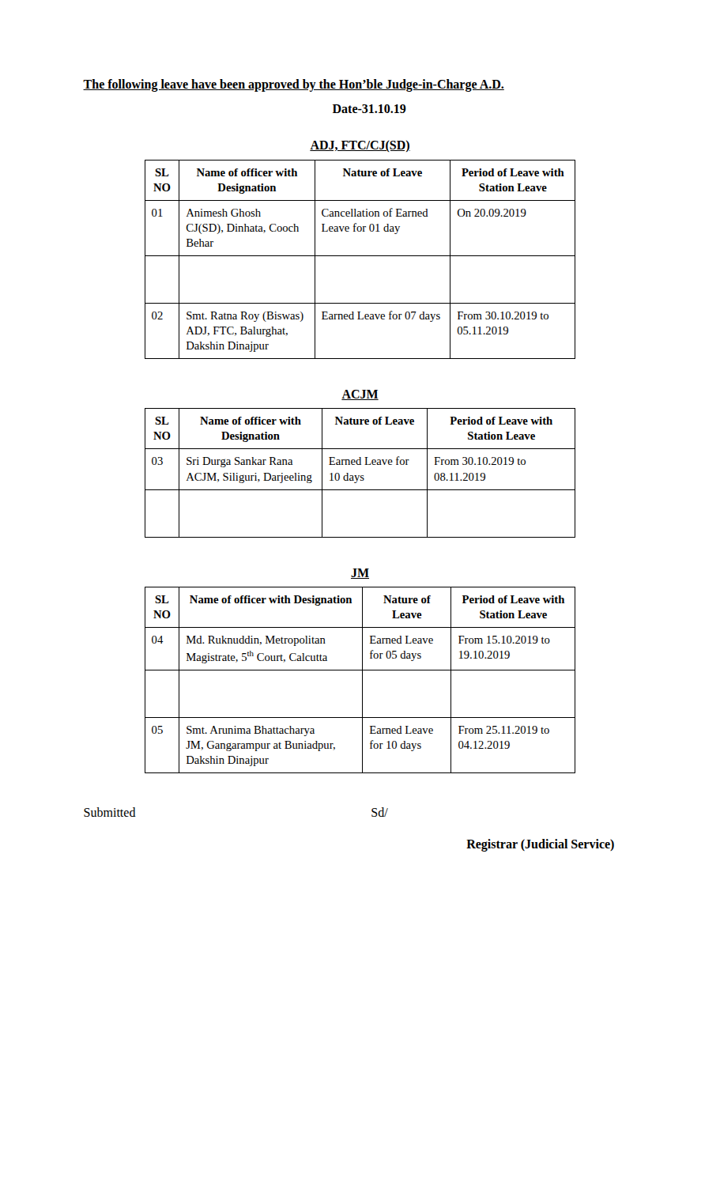The following leave have been approved by the Hon’ble Judge-in-Charge A.D.
Date-31.10.19
ADJ, FTC/CJ(SD)
| SL NO | Name of officer with Designation | Nature of Leave | Period of Leave with Station Leave |
| --- | --- | --- | --- |
| 01 | Animesh Ghosh CJ(SD), Dinhata, Cooch Behar | Cancellation of Earned Leave for 01 day | On 20.09.2019 |
| 02 | Smt. Ratna Roy (Biswas) ADJ, FTC, Balurghat, Dakshin Dinajpur | Earned Leave for 07 days | From 30.10.2019 to 05.11.2019 |
ACJM
| SL NO | Name of officer with Designation | Nature of Leave | Period of Leave with Station Leave |
| --- | --- | --- | --- |
| 03 | Sri Durga Sankar Rana ACJM, Siliguri, Darjeeling | Earned Leave for 10 days | From 30.10.2019 to 08.11.2019 |
JM
| SL NO | Name of officer with Designation | Nature of Leave | Period of Leave with Station Leave |
| --- | --- | --- | --- |
| 04 | Md. Ruknuddin, Metropolitan Magistrate, 5 th Court, Calcutta | Earned Leave for 05 days | From 15.10.2019 to 19.10.2019 |
| 05 | Smt. Arunima Bhattacharya JM, Gangarampur at Buniadpur, Dakshin Dinajpur | Earned Leave for 10 days | From 25.11.2019 to 04.12.2019 |
Submitted Sd/
Registrar (Judicial Service)